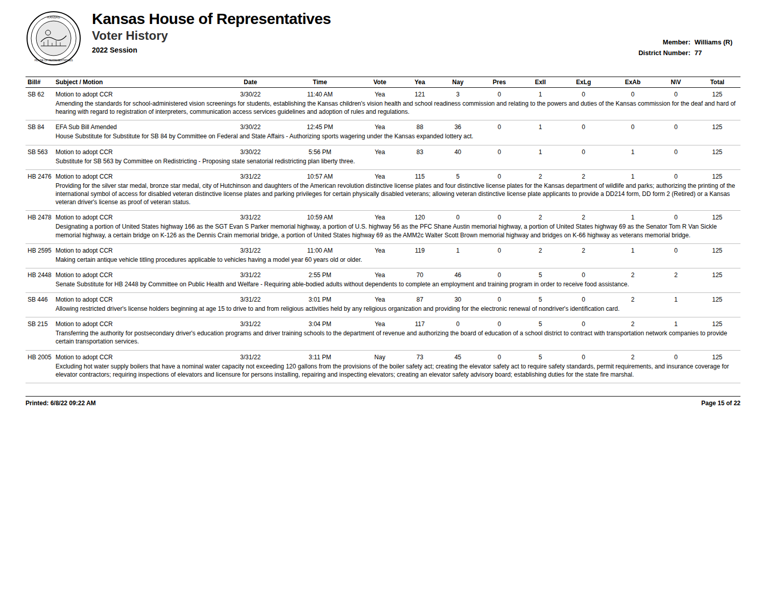KANSAS HOUSE OF REPRESENTATIVES
Kansas House of Representatives
Voter History
2022 Session
Member: Williams (R)
District Number: 77
| Bill# | Subject / Motion | Date | Time | Vote | Yea | Nay | Pres | ExII | ExLg | ExAb | N\V | Total |
| --- | --- | --- | --- | --- | --- | --- | --- | --- | --- | --- | --- | --- |
| SB 62 | Motion to adopt CCR | 3/30/22 | 11:40 AM | Yea | 121 | 3 | 0 | 1 | 0 | 0 | 0 | 125 |
| | Amending the standards for school-administered vision screenings for students, establishing the Kansas children's vision health and school readiness commission and relating to the powers and duties of the Kansas commission for the deaf and hard of hearing with regard to registration of interpreters, communication access services guidelines and adoption of rules and regulations. |
| SB 84 | EFA Sub Bill Amended | 3/30/22 | 12:45 PM | Yea | 88 | 36 | 0 | 1 | 0 | 0 | 0 | 125 |
| | House Substitute for Substitute for SB 84 by Committee on Federal and State Affairs - Authorizing sports wagering under the Kansas expanded lottery act. |
| SB 563 | Motion to adopt CCR | 3/30/22 | 5:56 PM | Yea | 83 | 40 | 0 | 1 | 0 | 1 | 0 | 125 |
| | Substitute for SB 563 by Committee on Redistricting - Proposing state senatorial redistricting plan liberty three. |
| HB 2476 | Motion to adopt CCR | 3/31/22 | 10:57 AM | Yea | 115 | 5 | 0 | 2 | 2 | 1 | 0 | 125 |
| | Providing for the silver star medal, bronze star medal, city of Hutchinson and daughters of the American revolution distinctive license plates and four distinctive license plates for the Kansas department of wildlife and parks; authorizing the printing of the international symbol of access for disabled veteran distinctive license plates and parking privileges for certain physically disabled veterans; allowing veteran distinctive license plate applicants to provide a DD214 form, DD form 2 (Retired) or a Kansas veteran driver's license as proof of veteran status. |
| HB 2478 | Motion to adopt CCR | 3/31/22 | 10:59 AM | Yea | 120 | 0 | 0 | 2 | 2 | 1 | 0 | 125 |
| | Designating a portion of United States highway 166 as the SGT Evan S Parker memorial highway, a portion of U.S. highway 56 as the PFC Shane Austin memorial highway, a portion of United States highway 69 as the Senator Tom R Van Sickle memorial highway, a certain bridge on K-126 as the Dennis Crain memorial bridge, a portion of United States highway 69 as the AMM2c Walter Scott Brown memorial highway and bridges on K-66 highway as veterans memorial bridge. |
| HB 2595 | Motion to adopt CCR | 3/31/22 | 11:00 AM | Yea | 119 | 1 | 0 | 2 | 2 | 1 | 0 | 125 |
| | Making certain antique vehicle titling procedures applicable to vehicles having a model year 60 years old or older. |
| HB 2448 | Motion to adopt CCR | 3/31/22 | 2:55 PM | Yea | 70 | 46 | 0 | 5 | 0 | 2 | 2 | 125 |
| | Senate Substitute for HB 2448 by Committee on Public Health and Welfare - Requiring able-bodied adults without dependents to complete an employment and training program in order to receive food assistance. |
| SB 446 | Motion to adopt CCR | 3/31/22 | 3:01 PM | Yea | 87 | 30 | 0 | 5 | 0 | 2 | 1 | 125 |
| | Allowing restricted driver's license holders beginning at age 15 to drive to and from religious activities held by any religious organization and providing for the electronic renewal of nondriver's identification card. |
| SB 215 | Motion to adopt CCR | 3/31/22 | 3:04 PM | Yea | 117 | 0 | 0 | 5 | 0 | 2 | 1 | 125 |
| | Transferring the authority for postsecondary driver's education programs and driver training schools to the department of revenue and authorizing the board of education of a school district to contract with transportation network companies to provide certain transportation services. |
| HB 2005 | Motion to adopt CCR | 3/31/22 | 3:11 PM | Nay | 73 | 45 | 0 | 5 | 0 | 2 | 0 | 125 |
| | Excluding hot water supply boilers that have a nominal water capacity not exceeding 120 gallons from the provisions of the boiler safety act; creating the elevator safety act to require safety standards, permit requirements, and insurance coverage for elevator contractors; requiring inspections of elevators and licensure for persons installing, repairing and inspecting elevators; creating an elevator safety advisory board; establishing duties for the state fire marshal. |
Printed: 6/8/22 09:22 AM
Page 15 of 22